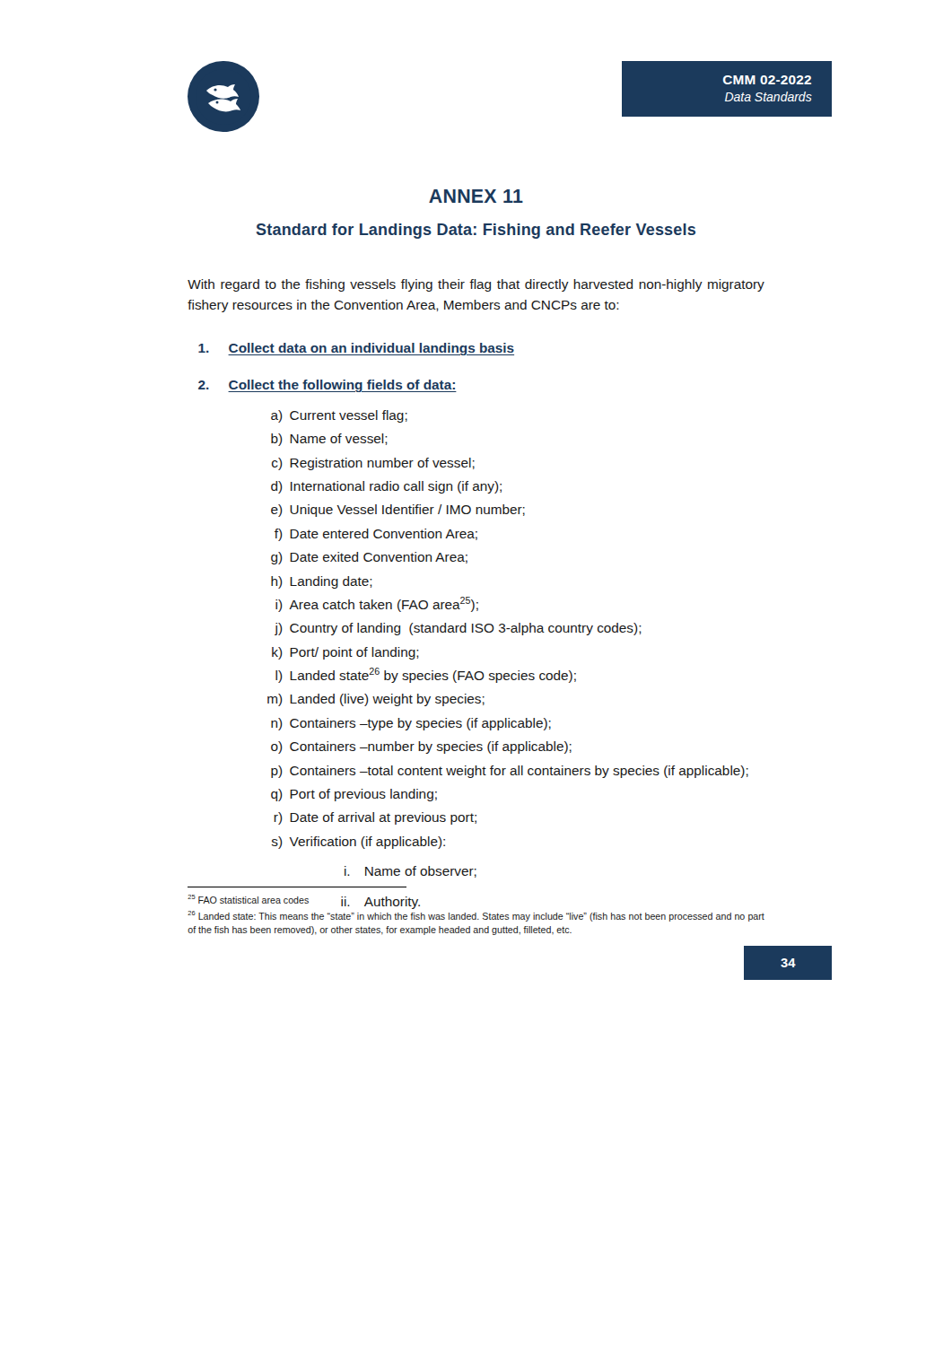CMM 02-2022
Data Standards
ANNEX 11
Standard for Landings Data: Fishing and Reefer Vessels
With regard to the fishing vessels flying their flag that directly harvested non-highly migratory fishery resources in the Convention Area, Members and CNCPs are to:
Collect data on an individual landings basis
Collect the following fields of data:
Current vessel flag;
Name of vessel;
Registration number of vessel;
International radio call sign (if any);
Unique Vessel Identifier / IMO number;
Date entered Convention Area;
Date exited Convention Area;
Landing date;
Area catch taken (FAO area25);
Country of landing (standard ISO 3-alpha country codes);
Port/ point of landing;
Landed state26 by species (FAO species code);
Landed (live) weight by species;
Containers –type by species (if applicable);
Containers –number by species (if applicable);
Containers –total content weight for all containers by species (if applicable);
Port of previous landing;
Date of arrival at previous port;
Verification (if applicable):
Name of observer;
Authority.
25 FAO statistical area codes
26 Landed state: This means the “state” in which the fish was landed. States may include “live” (fish has not been processed and no part of the fish has been removed), or other states, for example headed and gutted, filleted, etc.
34